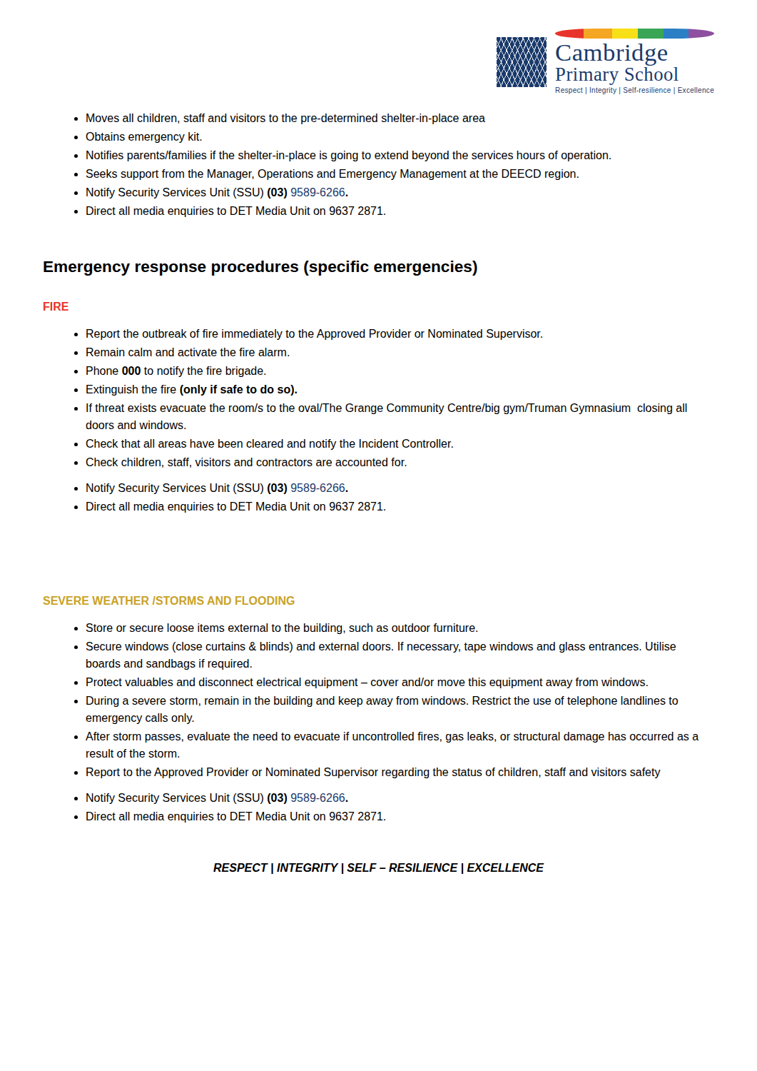Cambridge
Primary School
Respect | Integrity | Self-resilience | Excellence
Moves all children, staff and visitors to the pre-determined shelter-in-place area
Obtains emergency kit.
Notifies parents/families if the shelter-in-place is going to extend beyond the services hours of operation.
Seeks support from the Manager, Operations and Emergency Management at the DEECD region.
Notify Security Services Unit (SSU) (03) 9589-6266.
Direct all media enquiries to DET Media Unit on 9637 2871.
Emergency response procedures (specific emergencies)
FIRE
Report the outbreak of fire immediately to the Approved Provider or Nominated Supervisor.
Remain calm and activate the fire alarm.
Phone 000 to notify the fire brigade.
Extinguish the fire (only if safe to do so).
If threat exists evacuate the room/s to the oval/The Grange Community Centre/big gym/Truman Gymnasium closing all doors and windows.
Check that all areas have been cleared and notify the Incident Controller.
Check children, staff, visitors and contractors are accounted for.
Notify Security Services Unit (SSU) (03) 9589-6266.
Direct all media enquiries to DET Media Unit on 9637 2871.
SEVERE WEATHER /STORMS AND FLOODING
Store or secure loose items external to the building, such as outdoor furniture.
Secure windows (close curtains & blinds) and external doors. If necessary, tape windows and glass entrances. Utilise boards and sandbags if required.
Protect valuables and disconnect electrical equipment – cover and/or move this equipment away from windows.
During a severe storm, remain in the building and keep away from windows. Restrict the use of telephone landlines to emergency calls only.
After storm passes, evaluate the need to evacuate if uncontrolled fires, gas leaks, or structural damage has occurred as a result of the storm.
Report to the Approved Provider or Nominated Supervisor regarding the status of children, staff and visitors safety
Notify Security Services Unit (SSU) (03) 9589-6266.
Direct all media enquiries to DET Media Unit on 9637 2871.
RESPECT | INTEGRITY | SELF – RESILIENCE | EXCELLENCE